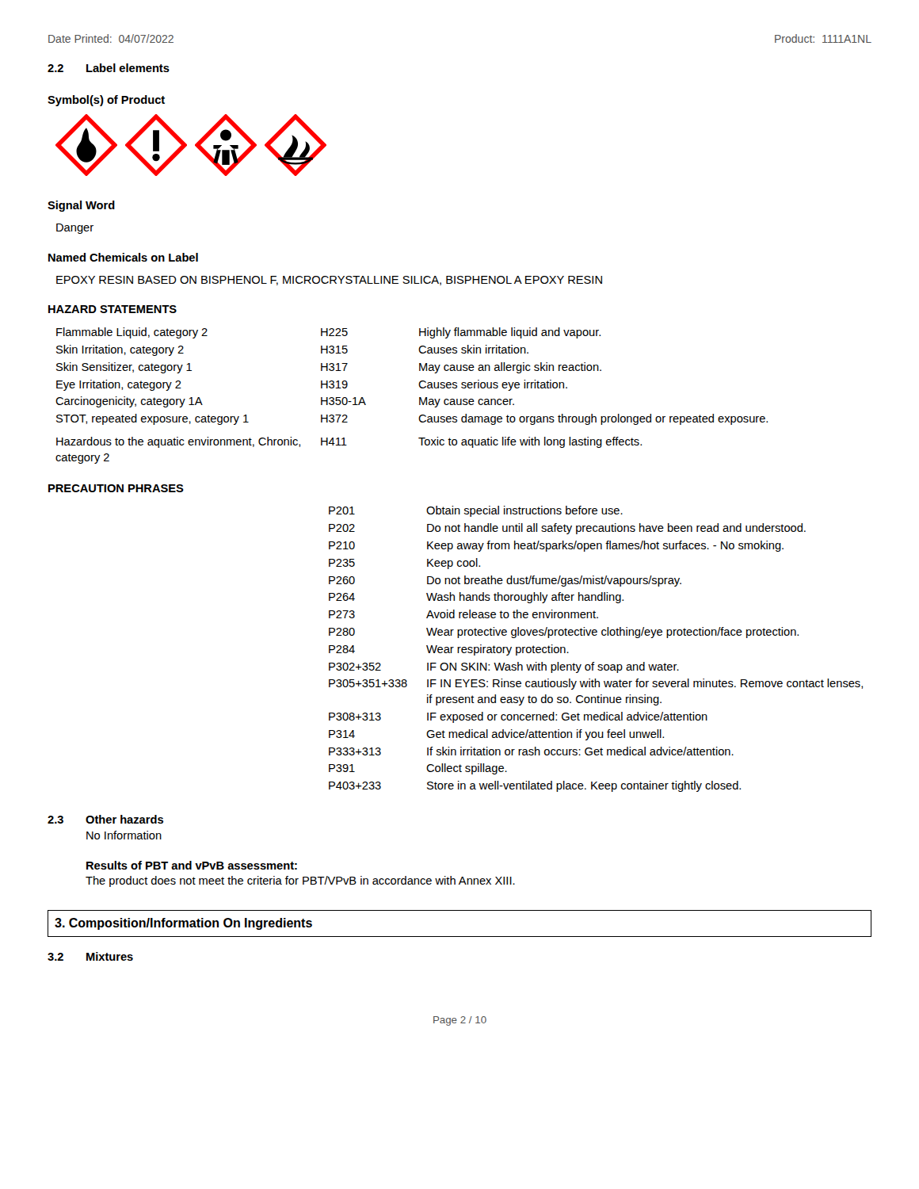Date Printed: 04/07/2022
Product: 1111A1NL
2.2
Label elements
Symbol(s) of Product
Signal Word
Danger
Named Chemicals on Label
EPOXY RESIN BASED ON BISPHENOL F, MICROCRYSTALLINE SILICA, BISPHENOL A EPOXY RESIN
HAZARD STATEMENTS
| Flammable Liquid, category 2 | H225 | Highly flammable liquid and vapour. |
| Skin Irritation, category 2 | H315 | Causes skin irritation. |
| Skin Sensitizer, category 1 | H317 | May cause an allergic skin reaction. |
| Eye Irritation, category 2 | H319 | Causes serious eye irritation. |
| Carcinogenicity, category 1A | H350-1A | May cause cancer. |
| STOT, repeated exposure, category 1 | H372 | Causes damage to organs through prolonged or repeated exposure. |
| Hazardous to the aquatic environment, Chronic, category 2 | H411 | Toxic to aquatic life with long lasting effects. |
PRECAUTION PHRASES
| | P201 | Obtain special instructions before use. |
| | P202 | Do not handle until all safety precautions have been read and understood. |
| | P210 | Keep away from heat/sparks/open flames/hot surfaces. - No smoking. |
| | P235 | Keep cool. |
| | P260 | Do not breathe dust/fume/gas/mist/vapours/spray. |
| | P264 | Wash hands thoroughly after handling. |
| | P273 | Avoid release to the environment. |
| | P280 | Wear protective gloves/protective clothing/eye protection/face protection. |
| | P284 | Wear respiratory protection. |
| | P302+352 | IF ON SKIN: Wash with plenty of soap and water. |
| | P305+351+338 | IF IN EYES: Rinse cautiously with water for several minutes. Remove contact lenses, if present and easy to do so. Continue rinsing. |
| | P308+313 | IF exposed or concerned: Get medical advice/attention |
| | P314 | Get medical advice/attention if you feel unwell. |
| | P333+313 | If skin irritation or rash occurs: Get medical advice/attention. |
| | P391 | Collect spillage. |
| | P403+233 | Store in a well-ventilated place. Keep container tightly closed. |
2.3 Other hazards
No Information
Results of PBT and vPvB assessment:
The product does not meet the criteria for PBT/VPvB in accordance with Annex XIII.
3. Composition/Information On Ingredients
3.2 Mixtures
Page 2 / 10